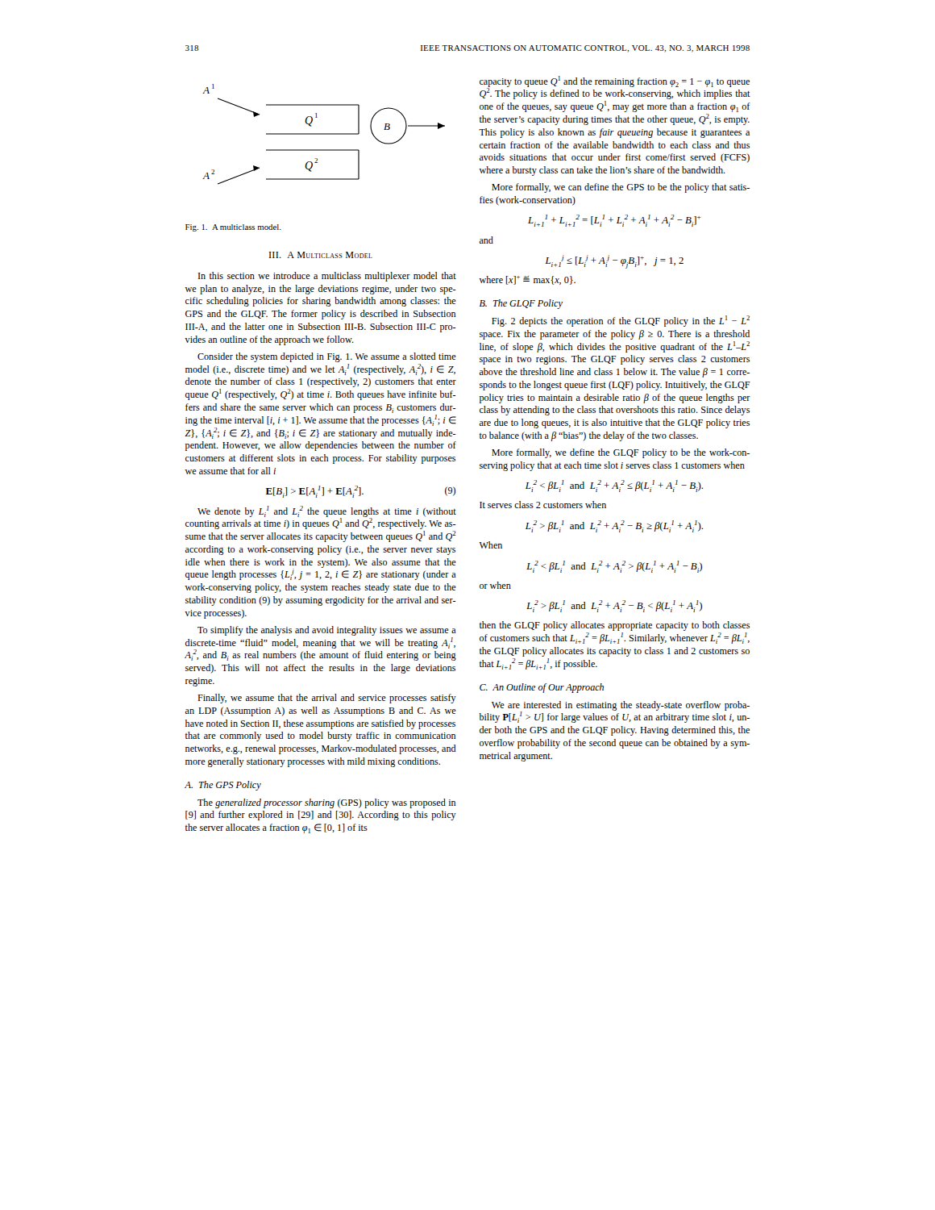318 IEEE TRANSACTIONS ON AUTOMATIC CONTROL, VOL. 43, NO. 3, MARCH 1998
A 1 Q 1 Q 2 A 2 B
Fig. 1. A multiclass model.
III. A Multiclass Model
In this section we introduce a multiclass multiplexer model that we plan to analyze, in the large deviations regime, under two specific scheduling policies for sharing bandwidth among classes: the GPS and the GLQF. The former policy is described in Subsection III-A, and the latter one in Subsection III-B. Subsection III-C provides an outline of the approach we follow.
Consider the system depicted in Fig. 1. We assume a slotted time model (i.e., discrete time) and we let Ai1 (respectively, Ai2), i ∈ Z, denote the number of class 1 (respectively, 2) customers that enter queue Q1 (respectively, Q2) at time i. Both queues have infinite buffers and share the same server which can process Bi customers during the time interval [i, i + 1]. We assume that the processes {Ai1; i ∈ Z}, {Ai2; i ∈ Z}, and {Bi; i ∈ Z} are stationary and mutually independent. However, we allow dependencies between the number of customers at different slots in each process. For stability purposes we assume that for all i
(9) E[Bi] > E[Ai1] + E[Ai2].
We denote by Li1 and Li2 the queue lengths at time i (without counting arrivals at time i) in queues Q1 and Q2, respectively. We assume that the server allocates its capacity between queues Q1 and Q2 according to a work-conserving policy (i.e., the server never stays idle when there is work in the system). We also assume that the queue length processes {Lij, j = 1, 2, i ∈ Z} are stationary (under a work-conserving policy, the system reaches steady state due to the stability condition (9) by assuming ergodicity for the arrival and service processes).
To simplify the analysis and avoid integrality issues we assume a discrete-time “fluid” model, meaning that we will be treating Ai1, Ai2, and Bi as real numbers (the amount of fluid entering or being served). This will not affect the results in the large deviations regime.
Finally, we assume that the arrival and service processes satisfy an LDP (Assumption A) as well as Assumptions B and C. As we have noted in Section II, these assumptions are satisfied by processes that are commonly used to model bursty traffic in communication networks, e.g., renewal processes, Markov-modulated processes, and more generally stationary processes with mild mixing conditions.
A. The GPS Policy
The generalized processor sharing (GPS) policy was proposed in [9] and further explored in [29] and [30]. According to this policy the server allocates a fraction φ1 ∈ [0, 1] of its
capacity to queue Q1 and the remaining fraction φ2 = 1 − φ1 to queue Q2. The policy is defined to be work-conserving, which implies that one of the queues, say queue Q1, may get more than a fraction φ1 of the server’s capacity during times that the other queue, Q2, is empty. This policy is also known as fair queueing because it guarantees a certain fraction of the available bandwidth to each class and thus avoids situations that occur under first come/first served (FCFS) where a bursty class can take the lion’s share of the bandwidth.
More formally, we can define the GPS to be the policy that satisfies (work-conservation)
Li+11 + Li+12 = [Li1 + Li2 + Ai1 + Ai2 − Bi]+
and
Li+1j ≤ [Lij + Aij − φjBi]+, j = 1, 2
where [x]+ ≝ max{x, 0}.
B. The GLQF Policy
Fig. 2 depicts the operation of the GLQF policy in the L1 − L2 space. Fix the parameter of the policy β ≥ 0. There is a threshold line, of slope β, which divides the positive quadrant of the L1–L2 space in two regions. The GLQF policy serves class 2 customers above the threshold line and class 1 below it. The value β = 1 corresponds to the longest queue first (LQF) policy. Intuitively, the GLQF policy tries to maintain a desirable ratio β of the queue lengths per class by attending to the class that overshoots this ratio. Since delays are due to long queues, it is also intuitive that the GLQF policy tries to balance (with a β “bias”) the delay of the two classes.
More formally, we define the GLQF policy to be the work-conserving policy that at each time slot i serves class 1 customers when
Li2 < βLi1 and Li2 + Ai2 ≤ β(Li1 + Ai1 − Bi).
It serves class 2 customers when
Li2 > βLi1 and Li2 + Ai2 − Bi ≥ β(Li1 + Ai1).
When
Li2 < βLi1 and Li2 + Ai2 > β(Li1 + Ai1 − Bi)
or when
Li2 > βLi1 and Li2 + Ai2 − Bi < β(Li1 + Ai1)
then the GLQF policy allocates appropriate capacity to both classes of customers such that Li+12 = βLi+11. Similarly, whenever Li2 = βLi1, the GLQF policy allocates its capacity to class 1 and 2 customers so that Li+12 = βLi+11, if possible.
C. An Outline of Our Approach
We are interested in estimating the steady-state overflow probability P[Li1 > U] for large values of U, at an arbitrary time slot i, under both the GPS and the GLQF policy. Having determined this, the overflow probability of the second queue can be obtained by a symmetrical argument.